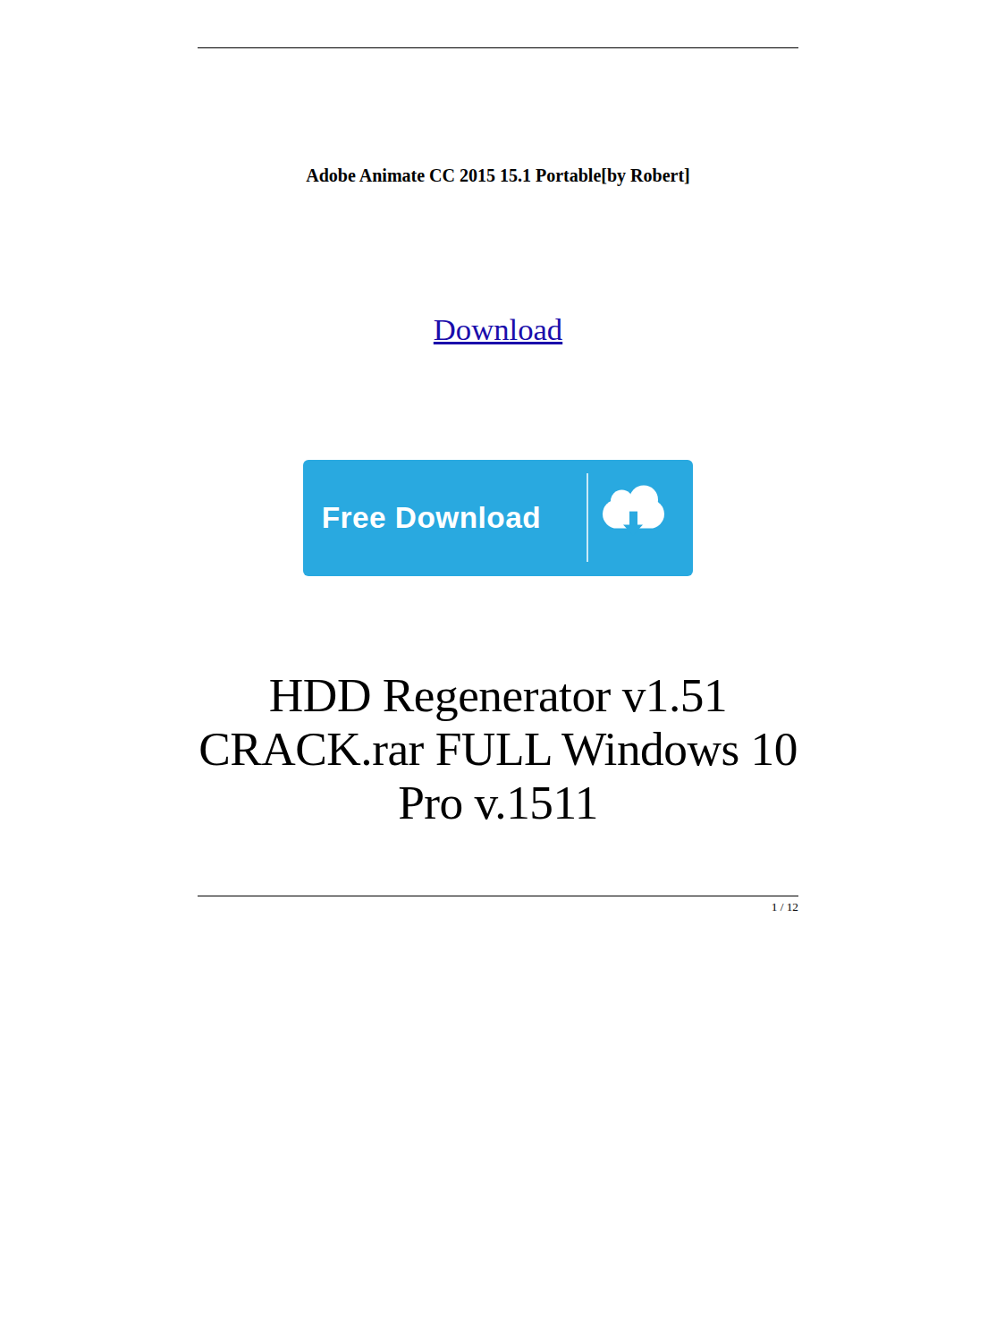Adobe Animate CC 2015 15.1 Portable[by Robert]
Download
Free Download
HDD Regenerator v1.51 CRACK.rar FULL Windows 10 Pro v.1511
1 / 12